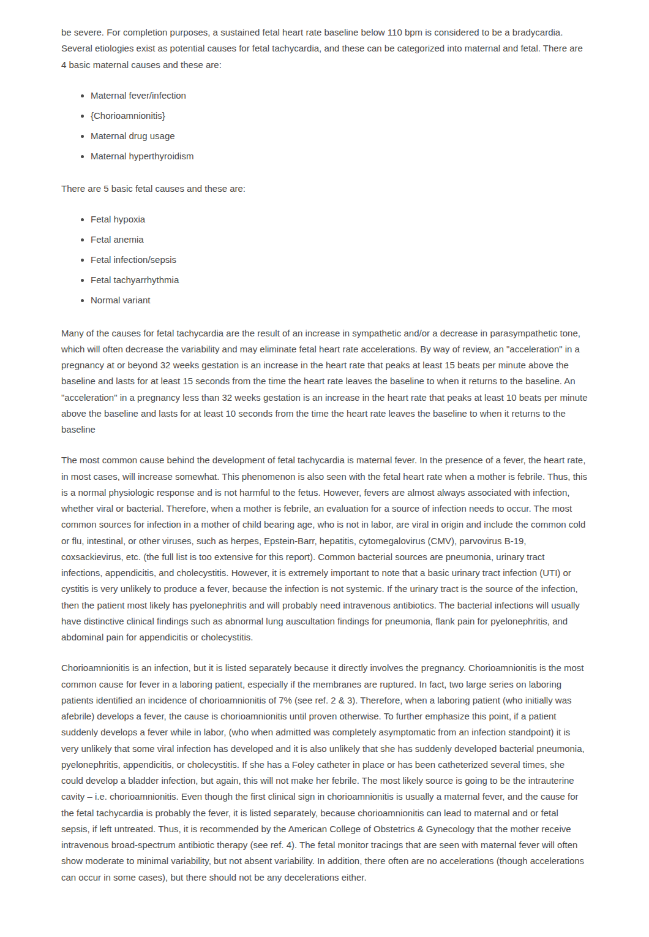be severe. For completion purposes, a sustained fetal heart rate baseline below 110 bpm is considered to be a bradycardia. Several etiologies exist as potential causes for fetal tachycardia, and these can be categorized into maternal and fetal. There are 4 basic maternal causes and these are:
Maternal fever/infection
{Chorioamnionitis}
Maternal drug usage
Maternal hyperthyroidism
There are 5 basic fetal causes and these are:
Fetal hypoxia
Fetal anemia
Fetal infection/sepsis
Fetal tachyarrhythmia
Normal variant
Many of the causes for fetal tachycardia are the result of an increase in sympathetic and/or a decrease in parasympathetic tone, which will often decrease the variability and may eliminate fetal heart rate accelerations. By way of review, an "acceleration" in a pregnancy at or beyond 32 weeks gestation is an increase in the heart rate that peaks at least 15 beats per minute above the baseline and lasts for at least 15 seconds from the time the heart rate leaves the baseline to when it returns to the baseline. An "acceleration" in a pregnancy less than 32 weeks gestation is an increase in the heart rate that peaks at least 10 beats per minute above the baseline and lasts for at least 10 seconds from the time the heart rate leaves the baseline to when it returns to the baseline
The most common cause behind the development of fetal tachycardia is maternal fever. In the presence of a fever, the heart rate, in most cases, will increase somewhat. This phenomenon is also seen with the fetal heart rate when a mother is febrile. Thus, this is a normal physiologic response and is not harmful to the fetus. However, fevers are almost always associated with infection, whether viral or bacterial. Therefore, when a mother is febrile, an evaluation for a source of infection needs to occur. The most common sources for infection in a mother of child bearing age, who is not in labor, are viral in origin and include the common cold or flu, intestinal, or other viruses, such as herpes, Epstein-Barr, hepatitis, cytomegalovirus (CMV), parvovirus B-19, coxsackievirus, etc. (the full list is too extensive for this report). Common bacterial sources are pneumonia, urinary tract infections, appendicitis, and cholecystitis. However, it is extremely important to note that a basic urinary tract infection (UTI) or cystitis is very unlikely to produce a fever, because the infection is not systemic. If the urinary tract is the source of the infection, then the patient most likely has pyelonephritis and will probably need intravenous antibiotics. The bacterial infections will usually have distinctive clinical findings such as abnormal lung auscultation findings for pneumonia, flank pain for pyelonephritis, and abdominal pain for appendicitis or cholecystitis.
Chorioamnionitis is an infection, but it is listed separately because it directly involves the pregnancy. Chorioamnionitis is the most common cause for fever in a laboring patient, especially if the membranes are ruptured. In fact, two large series on laboring patients identified an incidence of chorioamnionitis of 7% (see ref. 2 & 3). Therefore, when a laboring patient (who initially was afebrile) develops a fever, the cause is chorioamnionitis until proven otherwise. To further emphasize this point, if a patient suddenly develops a fever while in labor, (who when admitted was completely asymptomatic from an infection standpoint) it is very unlikely that some viral infection has developed and it is also unlikely that she has suddenly developed bacterial pneumonia, pyelonephritis, appendicitis, or cholecystitis. If she has a Foley catheter in place or has been catheterized several times, she could develop a bladder infection, but again, this will not make her febrile. The most likely source is going to be the intrauterine cavity – i.e. chorioamnionitis. Even though the first clinical sign in chorioamnionitis is usually a maternal fever, and the cause for the fetal tachycardia is probably the fever, it is listed separately, because chorioamnionitis can lead to maternal and or fetal sepsis, if left untreated. Thus, it is recommended by the American College of Obstetrics & Gynecology that the mother receive intravenous broad-spectrum antibiotic therapy (see ref. 4). The fetal monitor tracings that are seen with maternal fever will often show moderate to minimal variability, but not absent variability. In addition, there often are no accelerations (though accelerations can occur in some cases), but there should not be any decelerations either.